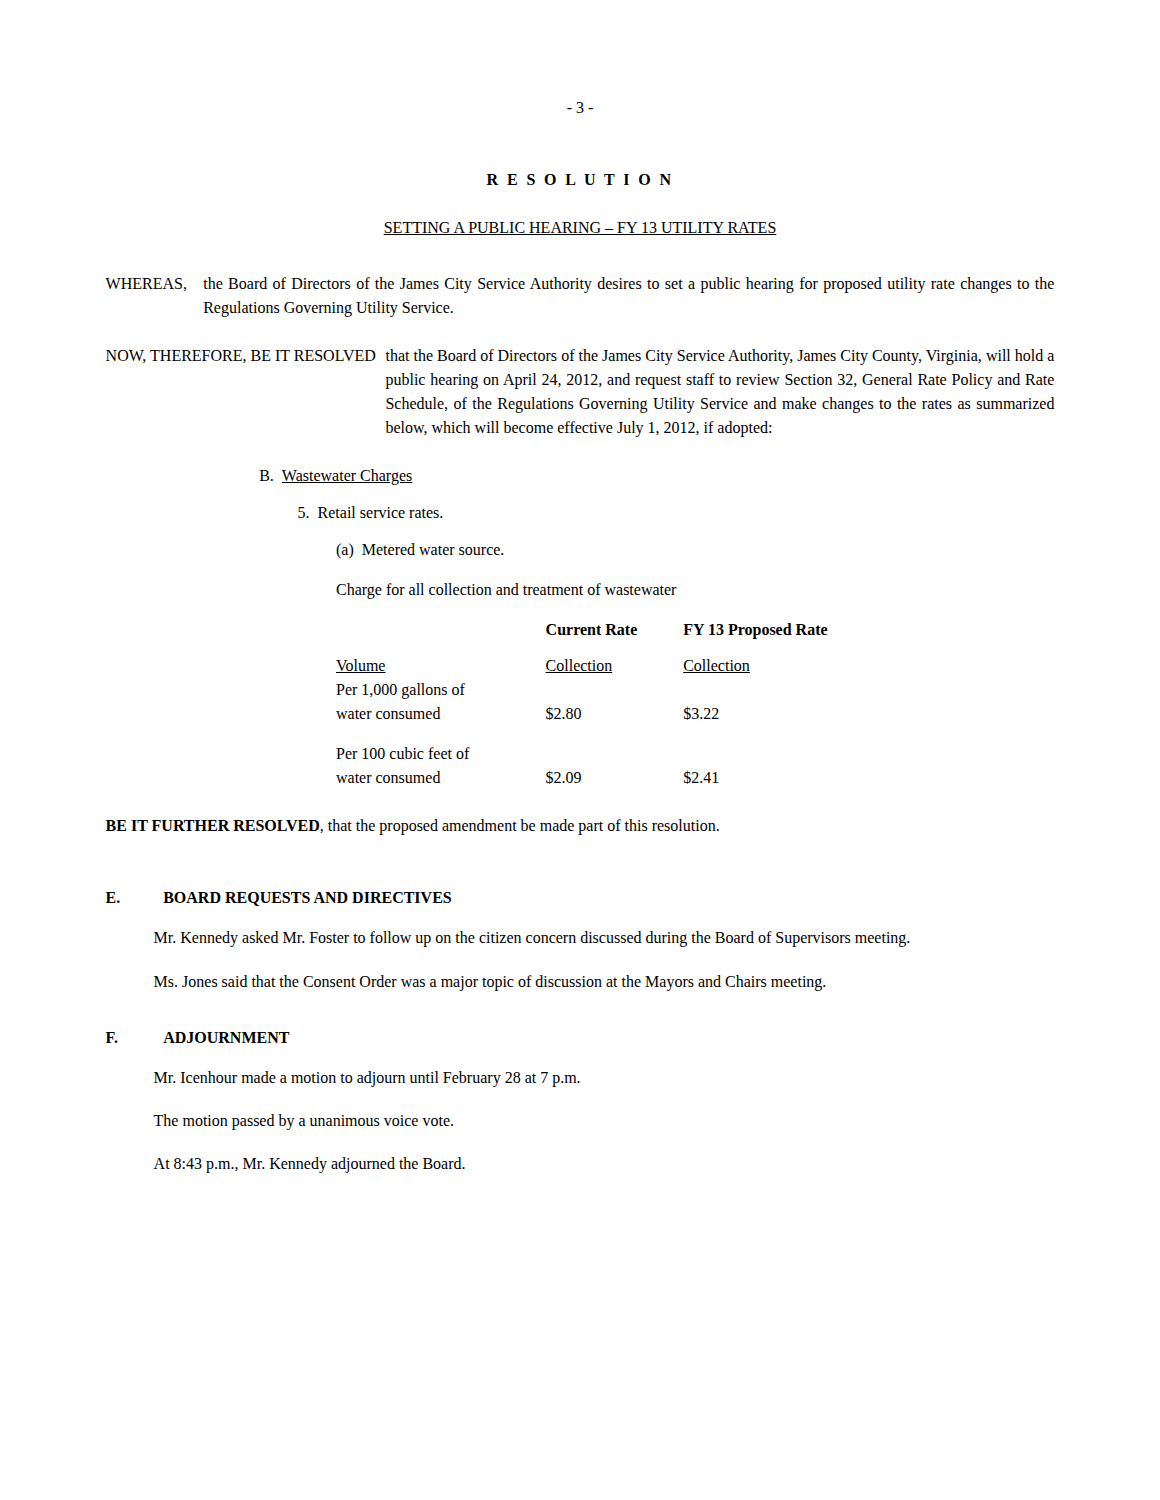- 3 -
R E S O L U T I O N
SETTING A PUBLIC HEARING – FY 13 UTILITY RATES
WHEREAS,
the Board of Directors of the James City Service Authority desires to set a public hearing for proposed utility rate changes to the Regulations Governing Utility Service.
NOW, THEREFORE, BE IT RESOLVED
that the Board of Directors of the James City Service Authority, James City County, Virginia, will hold a public hearing on April 24, 2012, and request staff to review Section 32, General Rate Policy and Rate Schedule, of the Regulations Governing Utility Service and make changes to the rates as summarized below, which will become effective July 1, 2012, if adopted:
B.
Wastewater Charges
5.
Retail service rates.
(a)
Metered water source.
Charge for all collection and treatment of wastewater
| | Current Rate | FY 13 Proposed Rate |
| --- | --- | --- |
| Volume | Collection | Collection |
| Per 1,000 gallons of water consumed | $2.80 | $3.22 |
| Per 100 cubic feet of water consumed | $2.09 | $2.41 |
BE IT FURTHER RESOLVED, that the proposed amendment be made part of this resolution.
E. BOARD REQUESTS AND DIRECTIVES
Mr. Kennedy asked Mr. Foster to follow up on the citizen concern discussed during the Board of Supervisors meeting.
Ms. Jones said that the Consent Order was a major topic of discussion at the Mayors and Chairs meeting.
F. ADJOURNMENT
Mr. Icenhour made a motion to adjourn until February 28 at 7 p.m.
The motion passed by a unanimous voice vote.
At 8:43 p.m., Mr. Kennedy adjourned the Board.